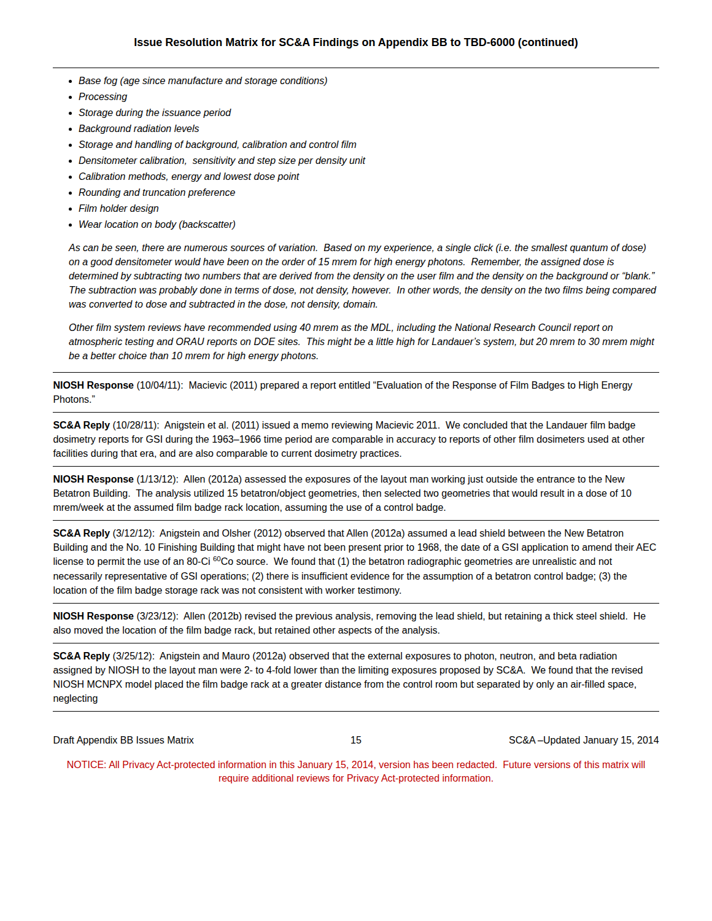Issue Resolution Matrix for SC&A Findings on Appendix BB to TBD-6000 (continued)
Base fog (age since manufacture and storage conditions)
Processing
Storage during the issuance period
Background radiation levels
Storage and handling of background, calibration and control film
Densitometer calibration, sensitivity and step size per density unit
Calibration methods, energy and lowest dose point
Rounding and truncation preference
Film holder design
Wear location on body (backscatter)
As can be seen, there are numerous sources of variation. Based on my experience, a single click (i.e. the smallest quantum of dose) on a good densitometer would have been on the order of 15 mrem for high energy photons. Remember, the assigned dose is determined by subtracting two numbers that are derived from the density on the user film and the density on the background or “blank.” The subtraction was probably done in terms of dose, not density, however. In other words, the density on the two films being compared was converted to dose and subtracted in the dose, not density, domain.
Other film system reviews have recommended using 40 mrem as the MDL, including the National Research Council report on atmospheric testing and ORAU reports on DOE sites. This might be a little high for Landauer’s system, but 20 mrem to 30 mrem might be a better choice than 10 mrem for high energy photons.
NIOSH Response (10/04/11): Macievic (2011) prepared a report entitled “Evaluation of the Response of Film Badges to High Energy Photons.”
SC&A Reply (10/28/11): Anigstein et al. (2011) issued a memo reviewing Macievic 2011. We concluded that the Landauer film badge dosimetry reports for GSI during the 1963–1966 time period are comparable in accuracy to reports of other film dosimeters used at other facilities during that era, and are also comparable to current dosimetry practices.
NIOSH Response (1/13/12): Allen (2012a) assessed the exposures of the layout man working just outside the entrance to the New Betatron Building. The analysis utilized 15 betatron/object geometries, then selected two geometries that would result in a dose of 10 mrem/week at the assumed film badge rack location, assuming the use of a control badge.
SC&A Reply (3/12/12): Anigstein and Olsher (2012) observed that Allen (2012a) assumed a lead shield between the New Betatron Building and the No. 10 Finishing Building that might have not been present prior to 1968, the date of a GSI application to amend their AEC license to permit the use of an 80-Ci 60Co source. We found that (1) the betatron radiographic geometries are unrealistic and not necessarily representative of GSI operations; (2) there is insufficient evidence for the assumption of a betatron control badge; (3) the location of the film badge storage rack was not consistent with worker testimony.
NIOSH Response (3/23/12): Allen (2012b) revised the previous analysis, removing the lead shield, but retaining a thick steel shield. He also moved the location of the film badge rack, but retained other aspects of the analysis.
SC&A Reply (3/25/12): Anigstein and Mauro (2012a) observed that the external exposures to photon, neutron, and beta radiation assigned by NIOSH to the layout man were 2- to 4-fold lower than the limiting exposures proposed by SC&A. We found that the revised NIOSH MCNPX model placed the film badge rack at a greater distance from the control room but separated by only an air-filled space, neglecting
| Draft Appendix BB Issues Matrix | 15 | SC&A –Updated January 15, 2014 |
NOTICE: All Privacy Act-protected information in this January 15, 2014, version has been redacted. Future versions of this matrix will require additional reviews for Privacy Act-protected information.